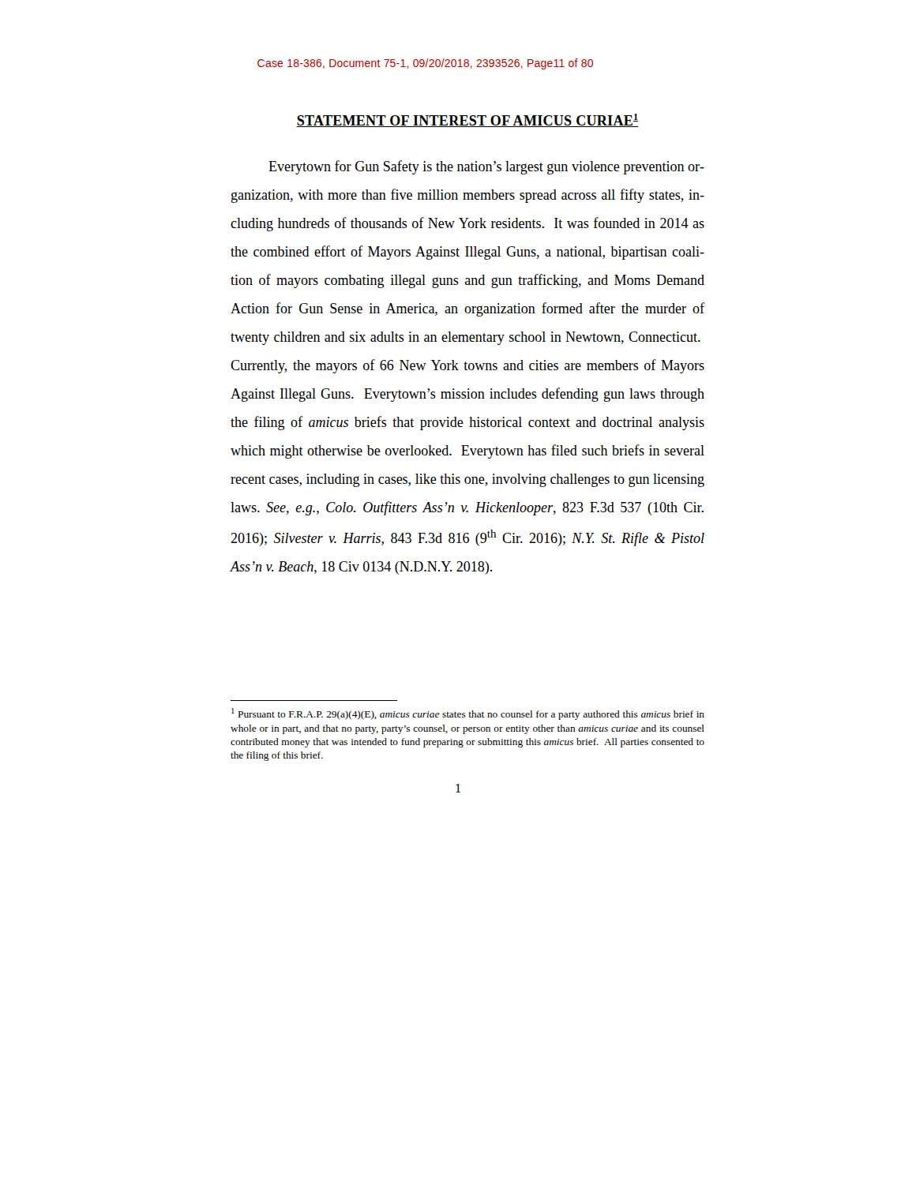Case 18-386, Document 75-1, 09/20/2018, 2393526, Page11 of 80
STATEMENT OF INTEREST OF AMICUS CURIAE1
Everytown for Gun Safety is the nation’s largest gun violence prevention organization, with more than five million members spread across all fifty states, including hundreds of thousands of New York residents. It was founded in 2014 as the combined effort of Mayors Against Illegal Guns, a national, bipartisan coalition of mayors combating illegal guns and gun trafficking, and Moms Demand Action for Gun Sense in America, an organization formed after the murder of twenty children and six adults in an elementary school in Newtown, Connecticut. Currently, the mayors of 66 New York towns and cities are members of Mayors Against Illegal Guns. Everytown’s mission includes defending gun laws through the filing of amicus briefs that provide historical context and doctrinal analysis which might otherwise be overlooked. Everytown has filed such briefs in several recent cases, including in cases, like this one, involving challenges to gun licensing laws. See, e.g., Colo. Outfitters Ass’n v. Hickenlooper, 823 F.3d 537 (10th Cir. 2016); Silvester v. Harris, 843 F.3d 816 (9th Cir. 2016); N.Y. St. Rifle & Pistol Ass’n v. Beach, 18 Civ 0134 (N.D.N.Y. 2018).
1 Pursuant to F.R.A.P. 29(a)(4)(E), amicus curiae states that no counsel for a party authored this amicus brief in whole or in part, and that no party, party’s counsel, or person or entity other than amicus curiae and its counsel contributed money that was intended to fund preparing or submitting this amicus brief. All parties consented to the filing of this brief.
1